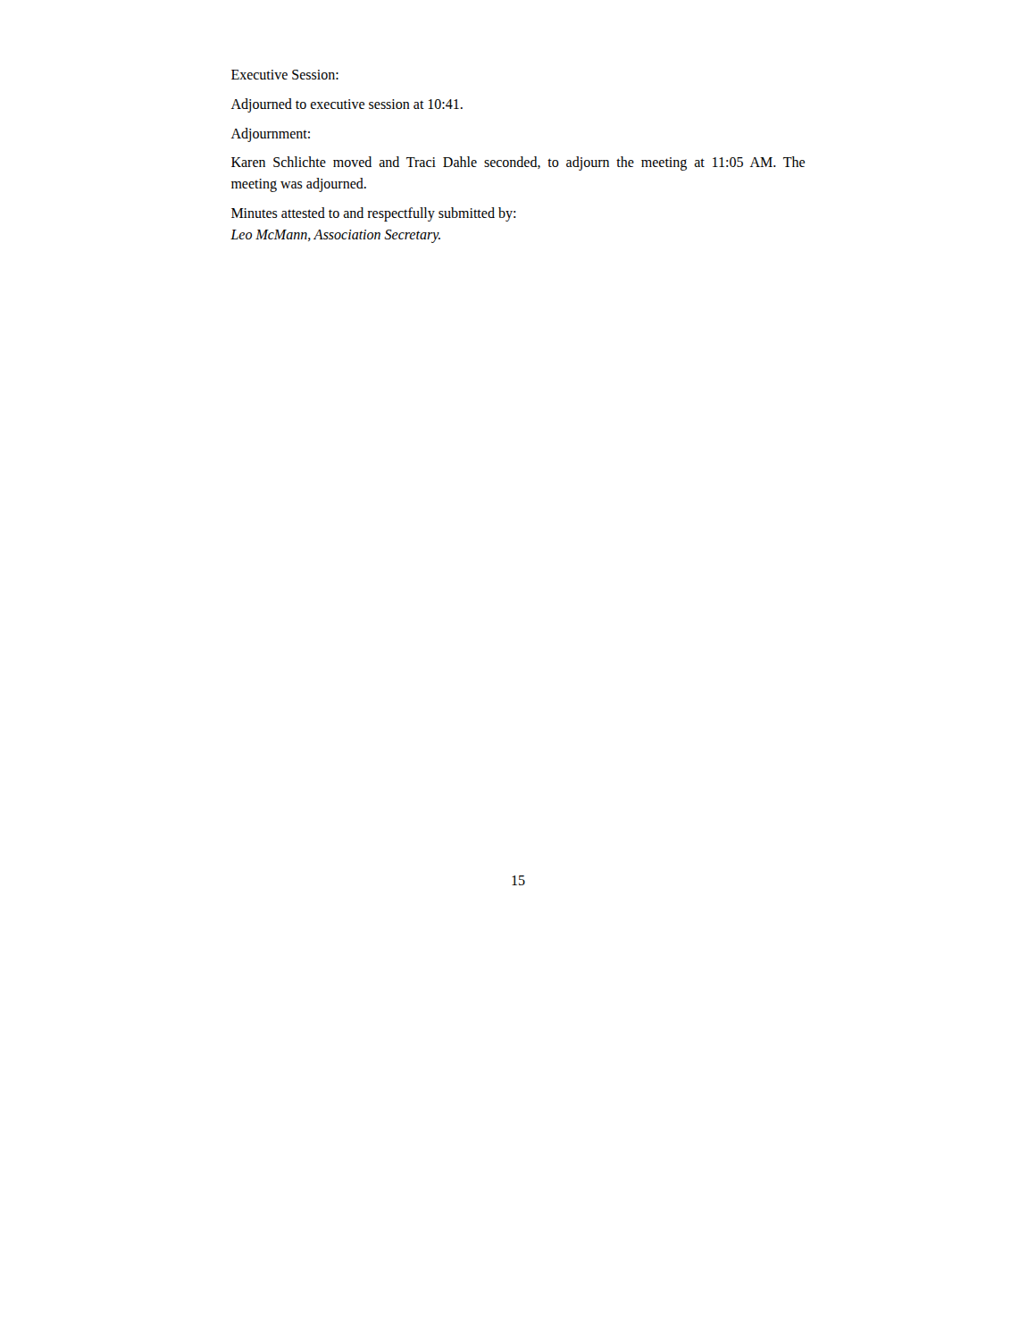Executive Session:
Adjourned to executive session at 10:41.
Adjournment:
Karen Schlichte moved and Traci Dahle seconded, to adjourn the meeting at 11:05 AM. The meeting was adjourned.
Minutes attested to and respectfully submitted by:
Leo McMann, Association Secretary.
15